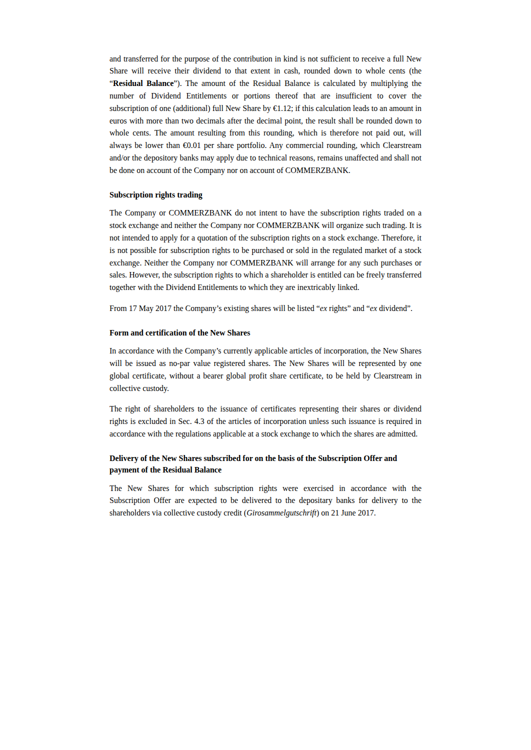and transferred for the purpose of the contribution in kind is not sufficient to receive a full New Share will receive their dividend to that extent in cash, rounded down to whole cents (the “Residual Balance”). The amount of the Residual Balance is calculated by multiplying the number of Dividend Entitlements or portions thereof that are insufficient to cover the subscription of one (additional) full New Share by €1.12; if this calculation leads to an amount in euros with more than two decimals after the decimal point, the result shall be rounded down to whole cents. The amount resulting from this rounding, which is therefore not paid out, will always be lower than €0.01 per share portfolio. Any commercial rounding, which Clearstream and/or the depository banks may apply due to technical reasons, remains unaffected and shall not be done on account of the Company nor on account of COMMERZBANK.
Subscription rights trading
The Company or COMMERZBANK do not intent to have the subscription rights traded on a stock exchange and neither the Company nor COMMERZBANK will organize such trading. It is not intended to apply for a quotation of the subscription rights on a stock exchange. Therefore, it is not possible for subscription rights to be purchased or sold in the regulated market of a stock exchange. Neither the Company nor COMMERZBANK will arrange for any such purchases or sales. However, the subscription rights to which a shareholder is entitled can be freely transferred together with the Dividend Entitlements to which they are inextricably linked.
From 17 May 2017 the Company’s existing shares will be listed “ex rights” and “ex dividend”.
Form and certification of the New Shares
In accordance with the Company’s currently applicable articles of incorporation, the New Shares will be issued as no-par value registered shares. The New Shares will be represented by one global certificate, without a bearer global profit share certificate, to be held by Clearstream in collective custody.
The right of shareholders to the issuance of certificates representing their shares or dividend rights is excluded in Sec. 4.3 of the articles of incorporation unless such issuance is required in accordance with the regulations applicable at a stock exchange to which the shares are admitted.
Delivery of the New Shares subscribed for on the basis of the Subscription Offer and payment of the Residual Balance
The New Shares for which subscription rights were exercised in accordance with the Subscription Offer are expected to be delivered to the depositary banks for delivery to the shareholders via collective custody credit (Girosammelgutschrift) on 21 June 2017.